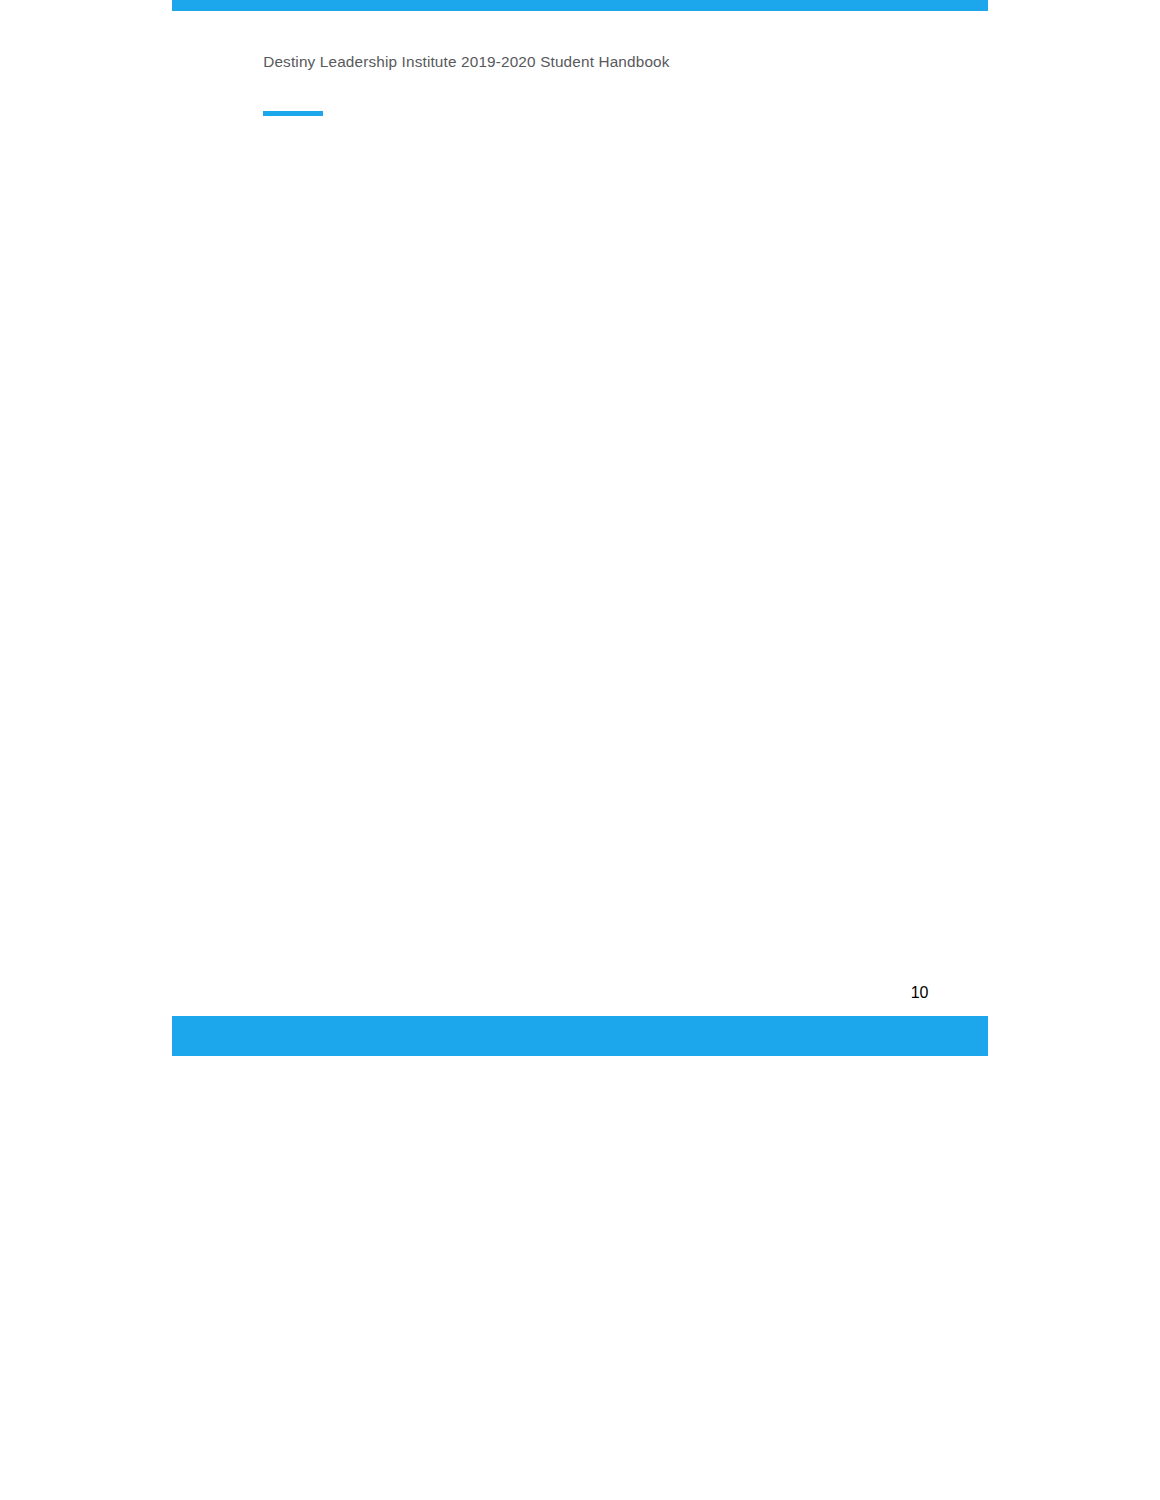Destiny Leadership Institute 2019-2020 Student Handbook
10